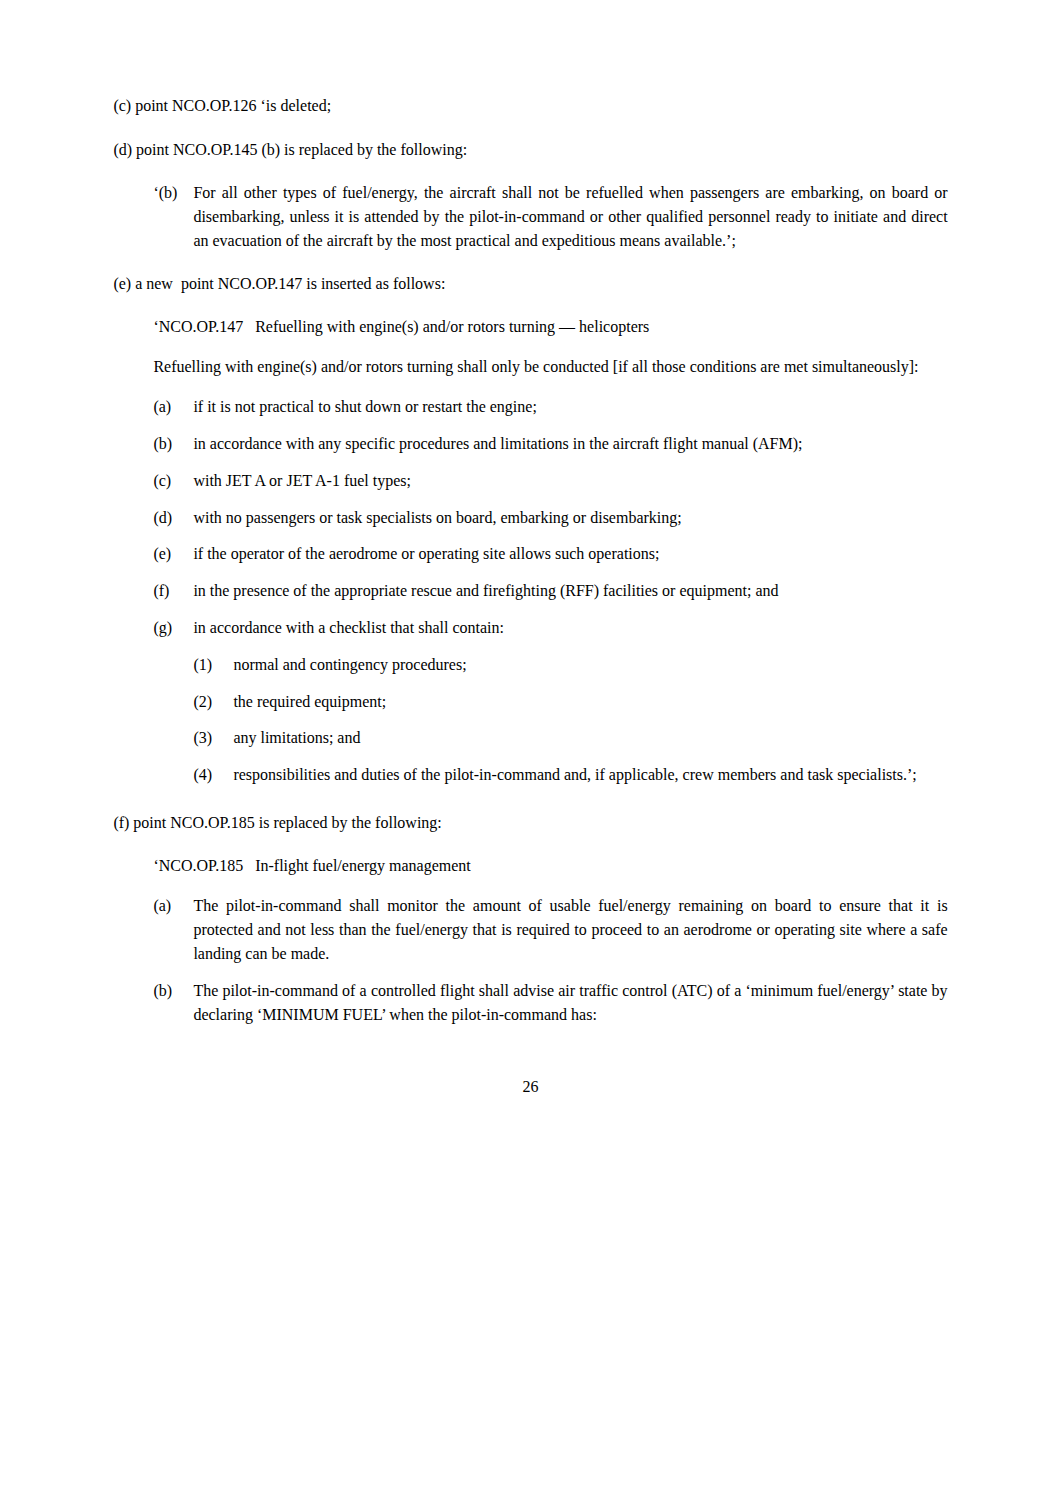(c) point NCO.OP.126 ‘is deleted;
(d) point NCO.OP.145 (b) is replaced by the following:
‘(b)
For all other types of fuel/energy, the aircraft shall not be refuelled when passengers are embarking, on board or disembarking, unless it is attended by the pilot-in-command or other qualified personnel ready to initiate and direct an evacuation of the aircraft by the most practical and expeditious means available.’;
(e) a new point NCO.OP.147 is inserted as follows:
‘NCO.OP.147 Refuelling with engine(s) and/or rotors turning — helicopters
Refuelling with engine(s) and/or rotors turning shall only be conducted [if all those conditions are met simultaneously]:
(a)
if it is not practical to shut down or restart the engine;
(b)
in accordance with any specific procedures and limitations in the aircraft flight manual (AFM);
(c)
with JET A or JET A-1 fuel types;
(d)
with no passengers or task specialists on board, embarking or disembarking;
(e)
if the operator of the aerodrome or operating site allows such operations;
(f)
in the presence of the appropriate rescue and firefighting (RFF) facilities or equipment; and
(g)
in accordance with a checklist that shall contain:
(1)
normal and contingency procedures;
(2)
the required equipment;
(3)
any limitations; and
(4)
responsibilities and duties of the pilot-in-command and, if applicable, crew members and task specialists.’;
(f) point NCO.OP.185 is replaced by the following:
‘NCO.OP.185 In-flight fuel/energy management
(a)
The pilot-in-command shall monitor the amount of usable fuel/energy remaining on board to ensure that it is protected and not less than the fuel/energy that is required to proceed to an aerodrome or operating site where a safe landing can be made.
(b)
The pilot-in-command of a controlled flight shall advise air traffic control (ATC) of a ‘minimum fuel/energy’ state by declaring ‘MINIMUM FUEL’ when the pilot-in-command has:
26